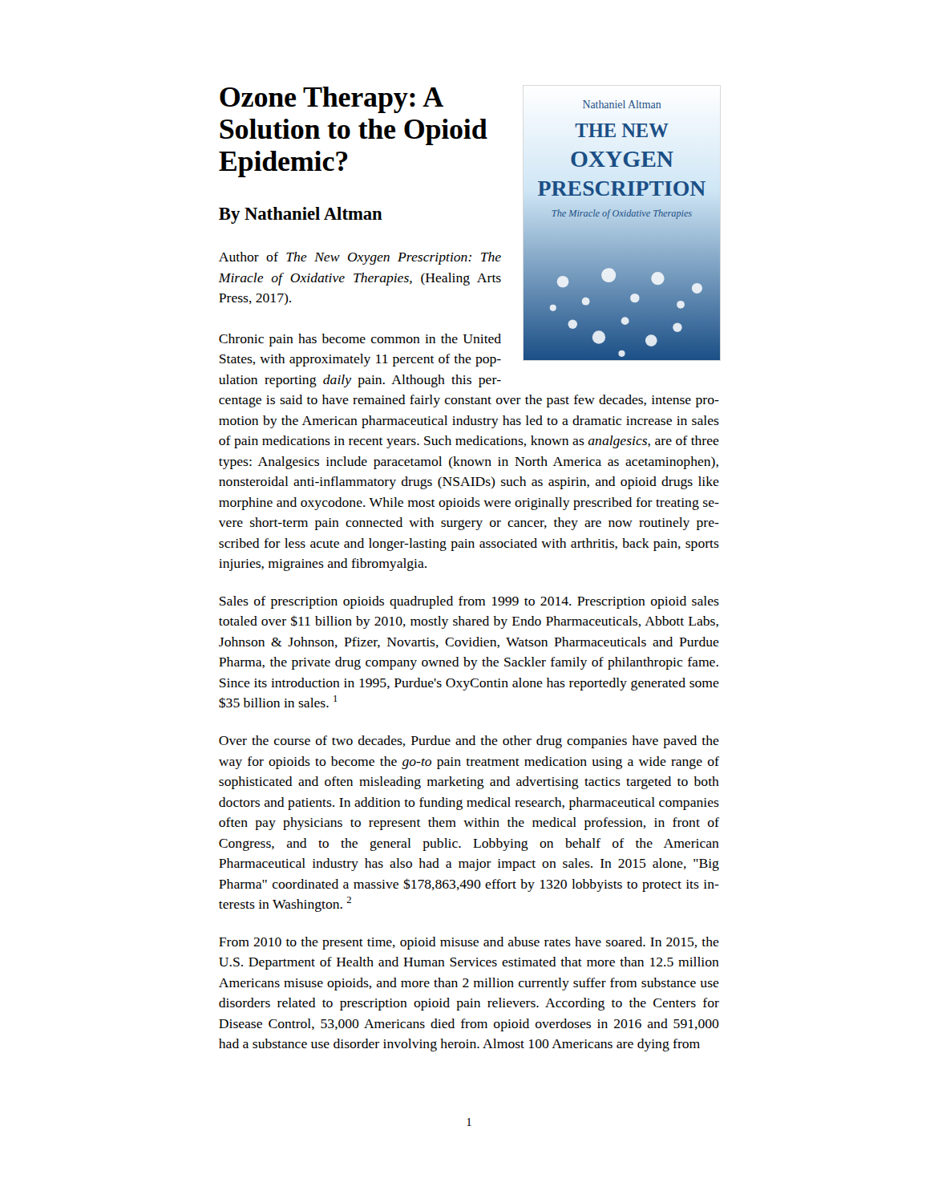Ozone Therapy: A Solution to the Opioid Epidemic?
By Nathaniel Altman
Author of The New Oxygen Prescription: The Miracle of Oxidative Therapies, (Healing Arts Press, 2017).
Chronic pain has become common in the United States, with approximately 11 percent of the population reporting daily pain. Although this percentage is said to have remained fairly constant over the past few decades, intense promotion by the American pharmaceutical industry has led to a dramatic increase in sales of pain medications in recent years. Such medications, known as analgesics, are of three types: Analgesics include paracetamol (known in North America as acetaminophen), nonsteroidal anti-inflammatory drugs (NSAIDs) such as aspirin, and opioid drugs like morphine and oxycodone. While most opioids were originally prescribed for treating severe short-term pain connected with surgery or cancer, they are now routinely prescribed for less acute and longer-lasting pain associated with arthritis, back pain, sports injuries, migraines and fibromyalgia.
Sales of prescription opioids quadrupled from 1999 to 2014. Prescription opioid sales totaled over $11 billion by 2010, mostly shared by Endo Pharmaceuticals, Abbott Labs, Johnson & Johnson, Pfizer, Novartis, Covidien, Watson Pharmaceuticals and Purdue Pharma, the private drug company owned by the Sackler family of philanthropic fame. Since its introduction in 1995, Purdue's OxyContin alone has reportedly generated some $35 billion in sales. 1
Over the course of two decades, Purdue and the other drug companies have paved the way for opioids to become the go-to pain treatment medication using a wide range of sophisticated and often misleading marketing and advertising tactics targeted to both doctors and patients. In addition to funding medical research, pharmaceutical companies often pay physicians to represent them within the medical profession, in front of Congress, and to the general public. Lobbying on behalf of the American Pharmaceutical industry has also had a major impact on sales. In 2015 alone, "Big Pharma" coordinated a massive $178,863,490 effort by 1320 lobbyists to protect its interests in Washington. 2
From 2010 to the present time, opioid misuse and abuse rates have soared. In 2015, the U.S. Department of Health and Human Services estimated that more than 12.5 million Americans misuse opioids, and more than 2 million currently suffer from substance use disorders related to prescription opioid pain relievers. According to the Centers for Disease Control, 53,000 Americans died from opioid overdoses in 2016 and 591,000 had a substance use disorder involving heroin. Almost 100 Americans are dying from
1